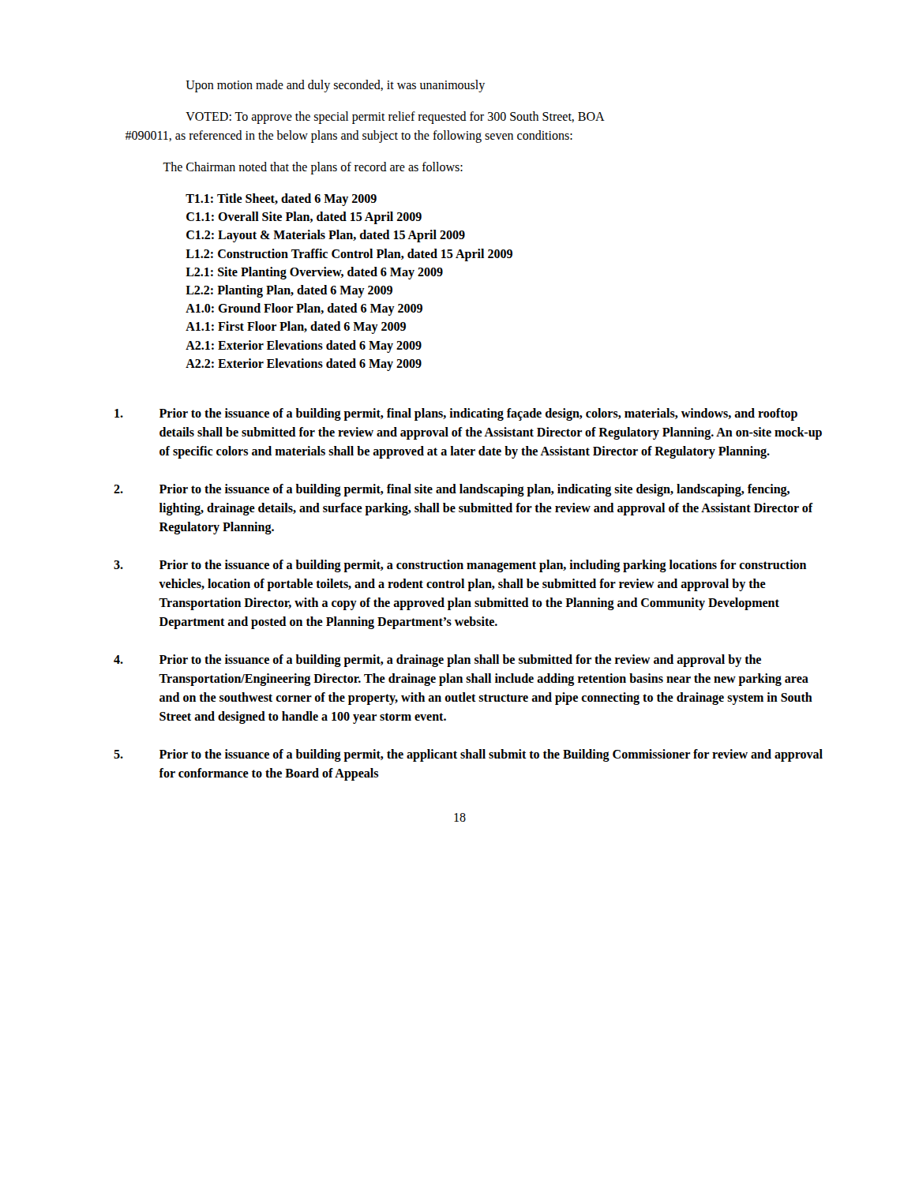Upon motion made and duly seconded, it was unanimously
VOTED: To approve the special permit relief requested for 300 South Street, BOA
#090011, as referenced in the below plans and subject to the following seven conditions:
The Chairman noted that the plans of record are as follows:
T1.1: Title Sheet, dated 6 May 2009
C1.1: Overall Site Plan, dated 15 April 2009
C1.2: Layout & Materials Plan, dated 15 April 2009
L1.2: Construction Traffic Control Plan, dated 15 April 2009
L2.1: Site Planting Overview, dated 6 May 2009
L2.2: Planting Plan, dated 6 May 2009
A1.0: Ground Floor Plan, dated 6 May 2009
A1.1: First Floor Plan, dated 6 May 2009
A2.1: Exterior Elevations dated 6 May 2009
A2.2: Exterior Elevations dated 6 May 2009
Prior to the issuance of a building permit, final plans, indicating façade design, colors, materials, windows, and rooftop details shall be submitted for the review and approval of the Assistant Director of Regulatory Planning. An on-site mock-up of specific colors and materials shall be approved at a later date by the Assistant Director of Regulatory Planning.
Prior to the issuance of a building permit, final site and landscaping plan, indicating site design, landscaping, fencing, lighting, drainage details, and surface parking, shall be submitted for the review and approval of the Assistant Director of Regulatory Planning.
Prior to the issuance of a building permit, a construction management plan, including parking locations for construction vehicles, location of portable toilets, and a rodent control plan, shall be submitted for review and approval by the Transportation Director, with a copy of the approved plan submitted to the Planning and Community Development Department and posted on the Planning Department’s website.
Prior to the issuance of a building permit, a drainage plan shall be submitted for the review and approval by the Transportation/Engineering Director. The drainage plan shall include adding retention basins near the new parking area and on the southwest corner of the property, with an outlet structure and pipe connecting to the drainage system in South Street and designed to handle a 100 year storm event.
Prior to the issuance of a building permit, the applicant shall submit to the Building Commissioner for review and approval for conformance to the Board of Appeals
18